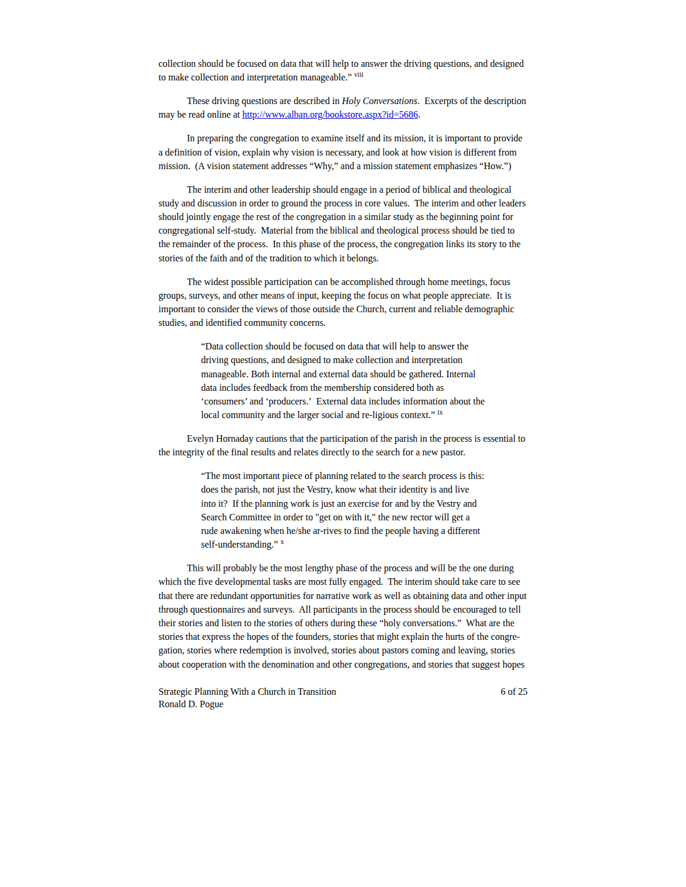collection should be focused on data that will help to answer the driving questions, and designed to make collection and interpretation manageable.”viii
These driving questions are described in Holy Conversations. Excerpts of the description may be read online at http://www.alban.org/bookstore.aspx?id=5686.
In preparing the congregation to examine itself and its mission, it is important to provide a definition of vision, explain why vision is necessary, and look at how vision is different from mission. (A vision statement addresses “Why,” and a mission statement emphasizes “How.”)
The interim and other leadership should engage in a period of biblical and theological study and discussion in order to ground the process in core values. The interim and other leaders should jointly engage the rest of the congregation in a similar study as the beginning point for congregational self-study. Material from the biblical and theological process should be tied to the remainder of the process. In this phase of the process, the congregation links its story to the stories of the faith and of the tradition to which it belongs.
The widest possible participation can be accomplished through home meetings, focus groups, surveys, and other means of input, keeping the focus on what people appreciate. It is important to consider the views of those outside the Church, current and reliable demographic studies, and identified community concerns.
“Data collection should be focused on data that will help to answer the driving questions, and designed to make collection and interpretation manageable. Both internal and external data should be gathered. Internal data includes feedback from the membership considered both as ‘consumers’ and ‘producers.’ External data includes information about the local community and the larger social and re-ligious context.”ix
Evelyn Hornaday cautions that the participation of the parish in the process is essential to the integrity of the final results and relates directly to the search for a new pastor.
“The most important piece of planning related to the search process is this: does the parish, not just the Vestry, know what their identity is and live into it? If the planning work is just an exercise for and by the Vestry and Search Committee in order to "get on with it," the new rector will get a rude awakening when he/she ar-rives to find the people having a different self-understanding.”x
This will probably be the most lengthy phase of the process and will be the one during which the five developmental tasks are most fully engaged. The interim should take care to see that there are redundant opportunities for narrative work as well as obtaining data and other input through questionnaires and surveys. All participants in the process should be encouraged to tell their stories and listen to the stories of others during these “holy conversations.” What are the stories that express the hopes of the founders, stories that might explain the hurts of the congre-gation, stories where redemption is involved, stories about pastors coming and leaving, stories about cooperation with the denomination and other congregations, and stories that suggest hopes
Strategic Planning With a Church in Transition
Ronald D. Pogue
6 of 25